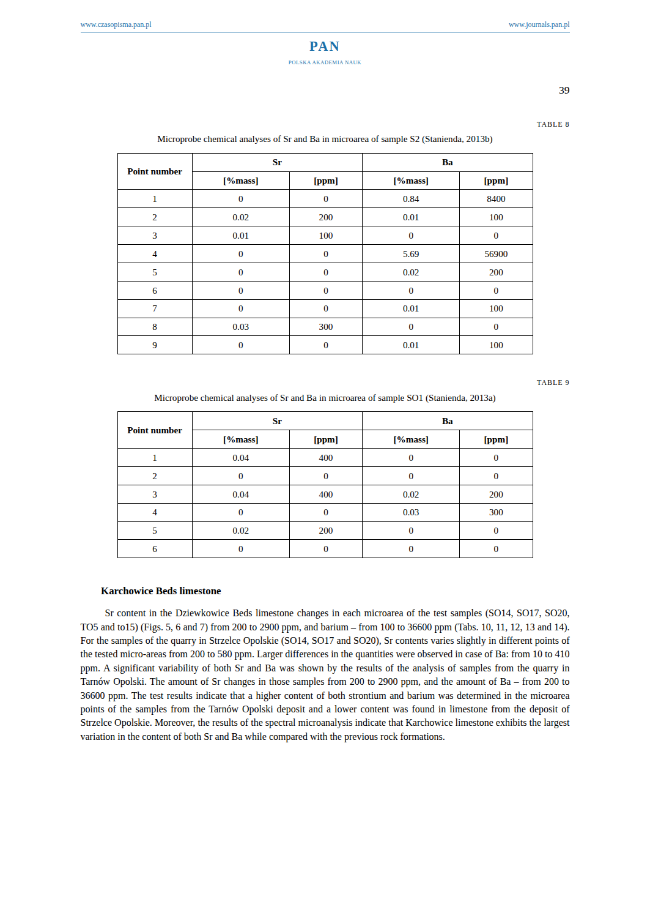www.czasopisma.pan.pl www.journals.pan.pl
PAN
POLSKA AKADEMIA NAUK
39
TABLE 8
Microprobe chemical analyses of Sr and Ba in microarea of sample S2 (Stanienda, 2013b)
| Point number | Sr | Ba |
| --- | --- | --- |
| [%mass] | [ppm] | [%mass] | [ppm] |
| 1 | 0 | 0 | 0.84 | 8400 |
| 2 | 0.02 | 200 | 0.01 | 100 |
| 3 | 0.01 | 100 | 0 | 0 |
| 4 | 0 | 0 | 5.69 | 56900 |
| 5 | 0 | 0 | 0.02 | 200 |
| 6 | 0 | 0 | 0 | 0 |
| 7 | 0 | 0 | 0.01 | 100 |
| 8 | 0.03 | 300 | 0 | 0 |
| 9 | 0 | 0 | 0.01 | 100 |
TABLE 9
Microprobe chemical analyses of Sr and Ba in microarea of sample SO1 (Stanienda, 2013a)
| Point number | Sr | Ba |
| --- | --- | --- |
| [%mass] | [ppm] | [%mass] | [ppm] |
| 1 | 0.04 | 400 | 0 | 0 |
| 2 | 0 | 0 | 0 | 0 |
| 3 | 0.04 | 400 | 0.02 | 200 |
| 4 | 0 | 0 | 0.03 | 300 |
| 5 | 0.02 | 200 | 0 | 0 |
| 6 | 0 | 0 | 0 | 0 |
Karchowice Beds limestone
Sr content in the Dziewkowice Beds limestone changes in each microarea of the test samples (SO14, SO17, SO20, TO5 and to15) (Figs. 5, 6 and 7) from 200 to 2900 ppm, and barium – from 100 to 36600 ppm (Tabs. 10, 11, 12, 13 and 14). For the samples of the quarry in Strzelce Opolskie (SO14, SO17 and SO20), Sr contents varies slightly in different points of the tested micro-areas from 200 to 580 ppm. Larger differences in the quantities were observed in case of Ba: from 10 to 410 ppm. A significant variability of both Sr and Ba was shown by the results of the analysis of samples from the quarry in Tarnów Opolski. The amount of Sr changes in those samples from 200 to 2900 ppm, and the amount of Ba – from 200 to 36600 ppm. The test results indicate that a higher content of both strontium and barium was determined in the microarea points of the samples from the Tarnów Opolski deposit and a lower content was found in limestone from the deposit of Strzelce Opolskie. Moreover, the results of the spectral microanalysis indicate that Karchowice limestone exhibits the largest variation in the content of both Sr and Ba while compared with the previous rock formations.